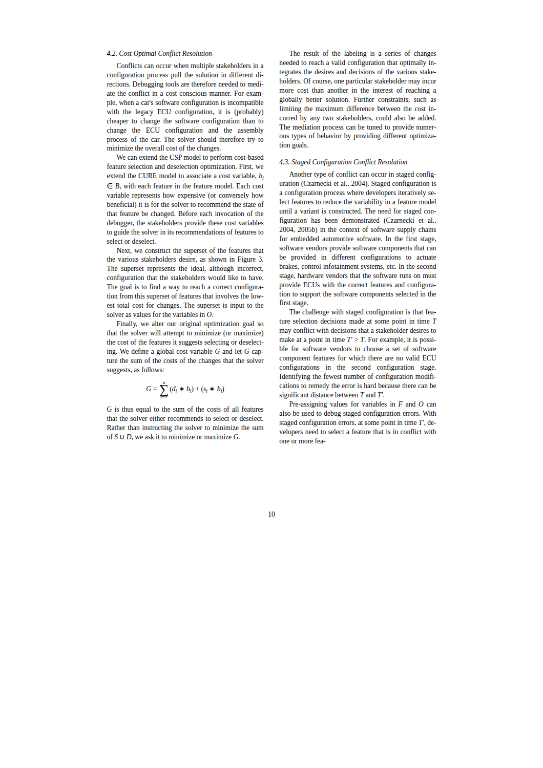4.2. Cost Optimal Conflict Resolution
Conflicts can occur when multiple stakeholders in a configuration process pull the solution in different directions. Debugging tools are therefore needed to mediate the conflict in a cost conscious manner. For example, when a car's software configuration is incompatible with the legacy ECU configuration, it is (probably) cheaper to change the software configuration than to change the ECU configuration and the assembly process of the car. The solver should therefore try to minimize the overall cost of the changes.
We can extend the CSP model to perform cost-based feature selection and deselection optimization. First, we extend the CURE model to associate a cost variable, bi ∈ B, with each feature in the feature model. Each cost variable represents how expensive (or conversely how beneficial) it is for the solver to recommend the state of that feature be changed. Before each invocation of the debugger, the stakeholders provide these cost variables to guide the solver in its recommendations of features to select or deselect.
Next, we construct the superset of the features that the various stakeholders desire, as shown in Figure 3. The superset represents the ideal, although incorrect, configuration that the stakeholders would like to have. The goal is to find a way to reach a correct configuration from this superset of features that involves the lowest total cost for changes. The superset is input to the solver as values for the variables in O.
Finally, we alter our original optimization goal so that the solver will attempt to minimize (or maximize) the cost of the features it suggests selecting or deselecting. We define a global cost variable G and let G capture the sum of the costs of the changes that the solver suggests, as follows:
G = n∑i=1(di ∗ bi) + (si ∗ bi)
G is thus equal to the sum of the costs of all features that the solver either recommends to select or deselect. Rather than instructing the solver to minimize the sum of S ∪ D, we ask it to minimize or maximize G.
The result of the labeling is a series of changes needed to reach a valid configuration that optimally integrates the desires and decisions of the various stakeholders. Of course, one particular stakeholder may incur more cost than another in the interest of reaching a globally better solution. Further constraints, such as limiting the maximum difference between the cost incurred by any two stakeholders, could also be added. The mediation process can be tuned to provide numerous types of behavior by providing different optimization goals.
4.3. Staged Configuration Conflict Resolution
Another type of conflict can occur in staged configuration (Czarnecki et al., 2004). Staged configuration is a configuration process where developers iteratively select features to reduce the variability in a feature model until a variant is constructed. The need for staged configuration has been demonstrated (Czarnecki et al., 2004, 2005b) in the context of software supply chains for embedded automotive software. In the first stage, software vendors provide software components that can be provided in different configurations to actuate brakes, control infotainment systems, etc. In the second stage, hardware vendors that the software runs on must provide ECUs with the correct features and configuration to support the software components selected in the first stage.
The challenge with staged configuration is that feature selection decisions made at some point in time T may conflict with decisions that a stakeholder desires to make at a point in time T′ > T. For example, it is possible for software vendors to choose a set of software component features for which there are no valid ECU configurations in the second configuration stage. Identifying the fewest number of configuration modifications to remedy the error is hard because there can be significant distance between T and T′.
Pre-assigning values for variables in F and O can also be used to debug staged configuration errors. With staged configuration errors, at some point in time T′, developers need to select a feature that is in conflict with one or more fea-
10